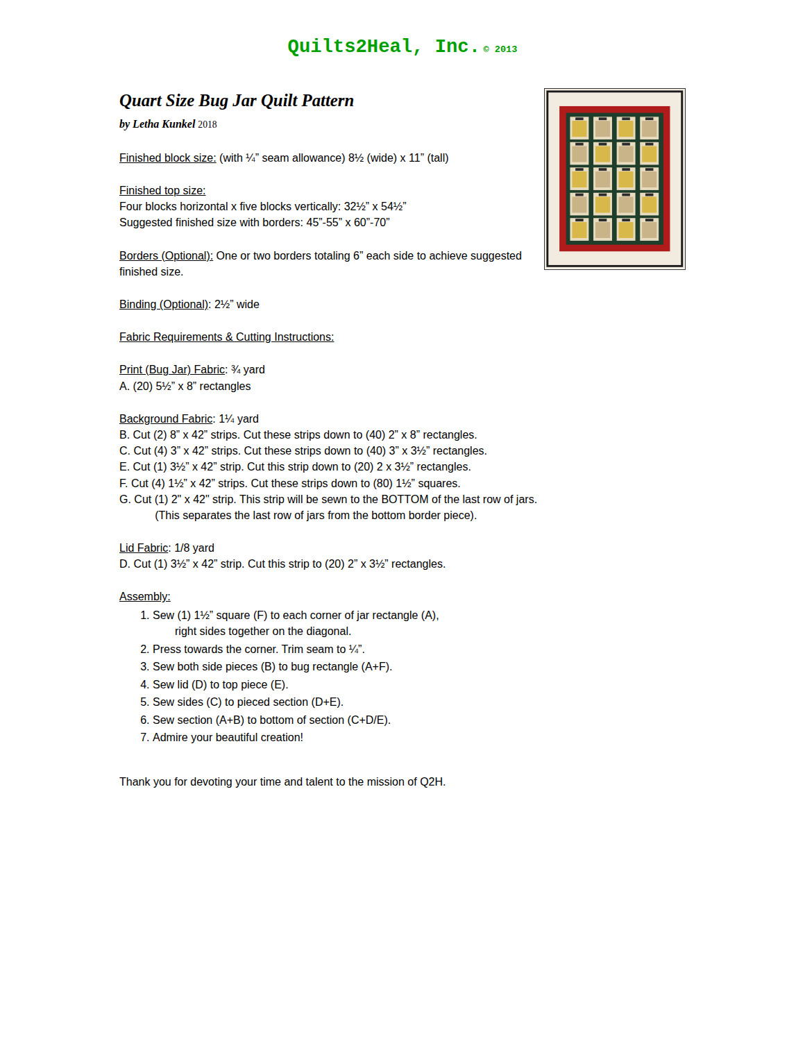Quilts2Heal, Inc. © 2013
Quart Size Bug Jar Quilt Pattern
by Letha Kunkel 2018
Finished block size: (with ¼” seam allowance) 8½ (wide) x 11” (tall)
Finished top size:
Four blocks horizontal x five blocks vertically: 32½” x 54½”
Suggested finished size with borders: 45”-55” x 60”-70”
Borders (Optional): One or two borders totaling 6” each side to achieve suggested finished size.
Binding (Optional): 2½” wide
Fabric Requirements & Cutting Instructions:
Print (Bug Jar) Fabric: ¾ yard
A. (20) 5½” x 8” rectangles
Background Fabric: 1¼ yard
B. Cut (2) 8” x 42” strips. Cut these strips down to (40) 2” x 8” rectangles.
C. Cut (4) 3” x 42” strips. Cut these strips down to (40) 3” x 3½” rectangles.
E. Cut (1) 3½” x 42” strip. Cut this strip down to (20) 2 x 3½” rectangles.
F. Cut (4) 1½” x 42” strips. Cut these strips down to (80) 1½” squares.
G. Cut (1) 2" x 42" strip. This strip will be sewn to the BOTTOM of the last row of jars. (This separates the last row of jars from the bottom border piece).
Lid Fabric: 1/8 yard
D. Cut (1) 3½” x 42” strip. Cut this strip to (20) 2” x 3½” rectangles.
Assembly:
Sew (1) 1½” square (F) to each corner of jar rectangle (A), right sides together on the diagonal.
Press towards the corner. Trim seam to ¼”.
Sew both side pieces (B) to bug rectangle (A+F).
Sew lid (D) to top piece (E).
Sew sides (C) to pieced section (D+E).
Sew section (A+B) to bottom of section (C+D/E).
Admire your beautiful creation!
Thank you for devoting your time and talent to the mission of Q2H.